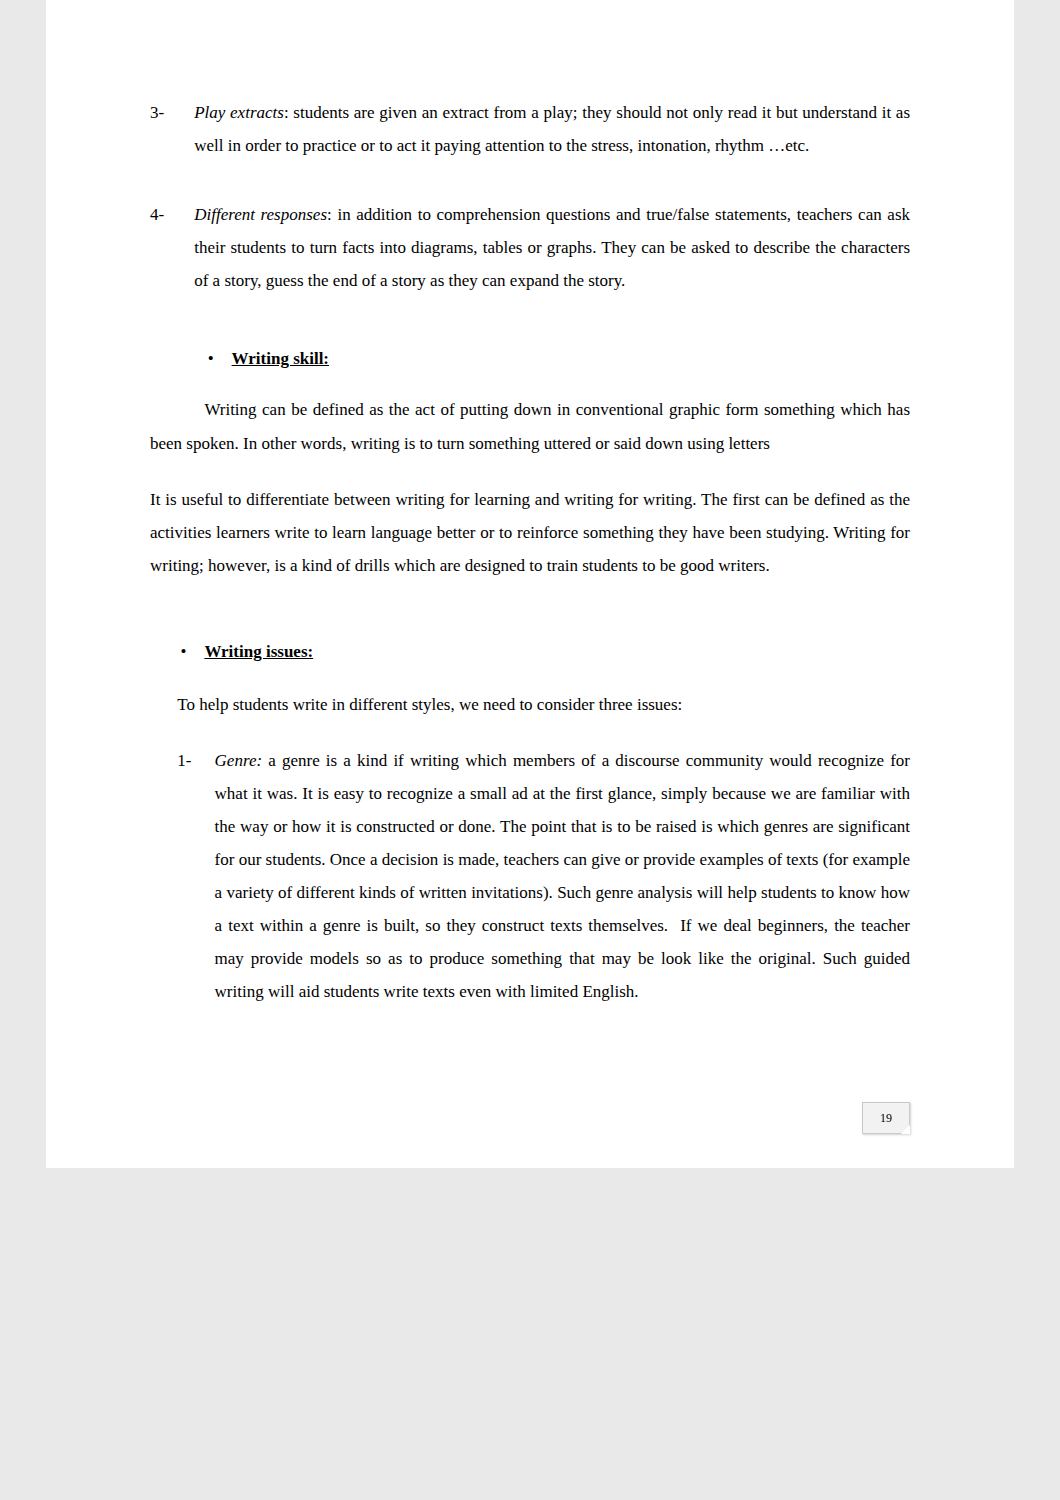3- Play extracts: students are given an extract from a play; they should not only read it but understand it as well in order to practice or to act it paying attention to the stress, intonation, rhythm …etc.
4- Different responses: in addition to comprehension questions and true/false statements, teachers can ask their students to turn facts into diagrams, tables or graphs. They can be asked to describe the characters of a story, guess the end of a story as they can expand the story.
Writing skill:
Writing can be defined as the act of putting down in conventional graphic form something which has been spoken. In other words, writing is to turn something uttered or said down using letters
It is useful to differentiate between writing for learning and writing for writing. The first can be defined as the activities learners write to learn language better or to reinforce something they have been studying. Writing for writing; however, is a kind of drills which are designed to train students to be good writers.
Writing issues:
To help students write in different styles, we need to consider three issues:
1- Genre: a genre is a kind if writing which members of a discourse community would recognize for what it was. It is easy to recognize a small ad at the first glance, simply because we are familiar with the way or how it is constructed or done. The point that is to be raised is which genres are significant for our students. Once a decision is made, teachers can give or provide examples of texts (for example a variety of different kinds of written invitations). Such genre analysis will help students to know how a text within a genre is built, so they construct texts themselves. If we deal beginners, the teacher may provide models so as to produce something that may be look like the original. Such guided writing will aid students write texts even with limited English.
19